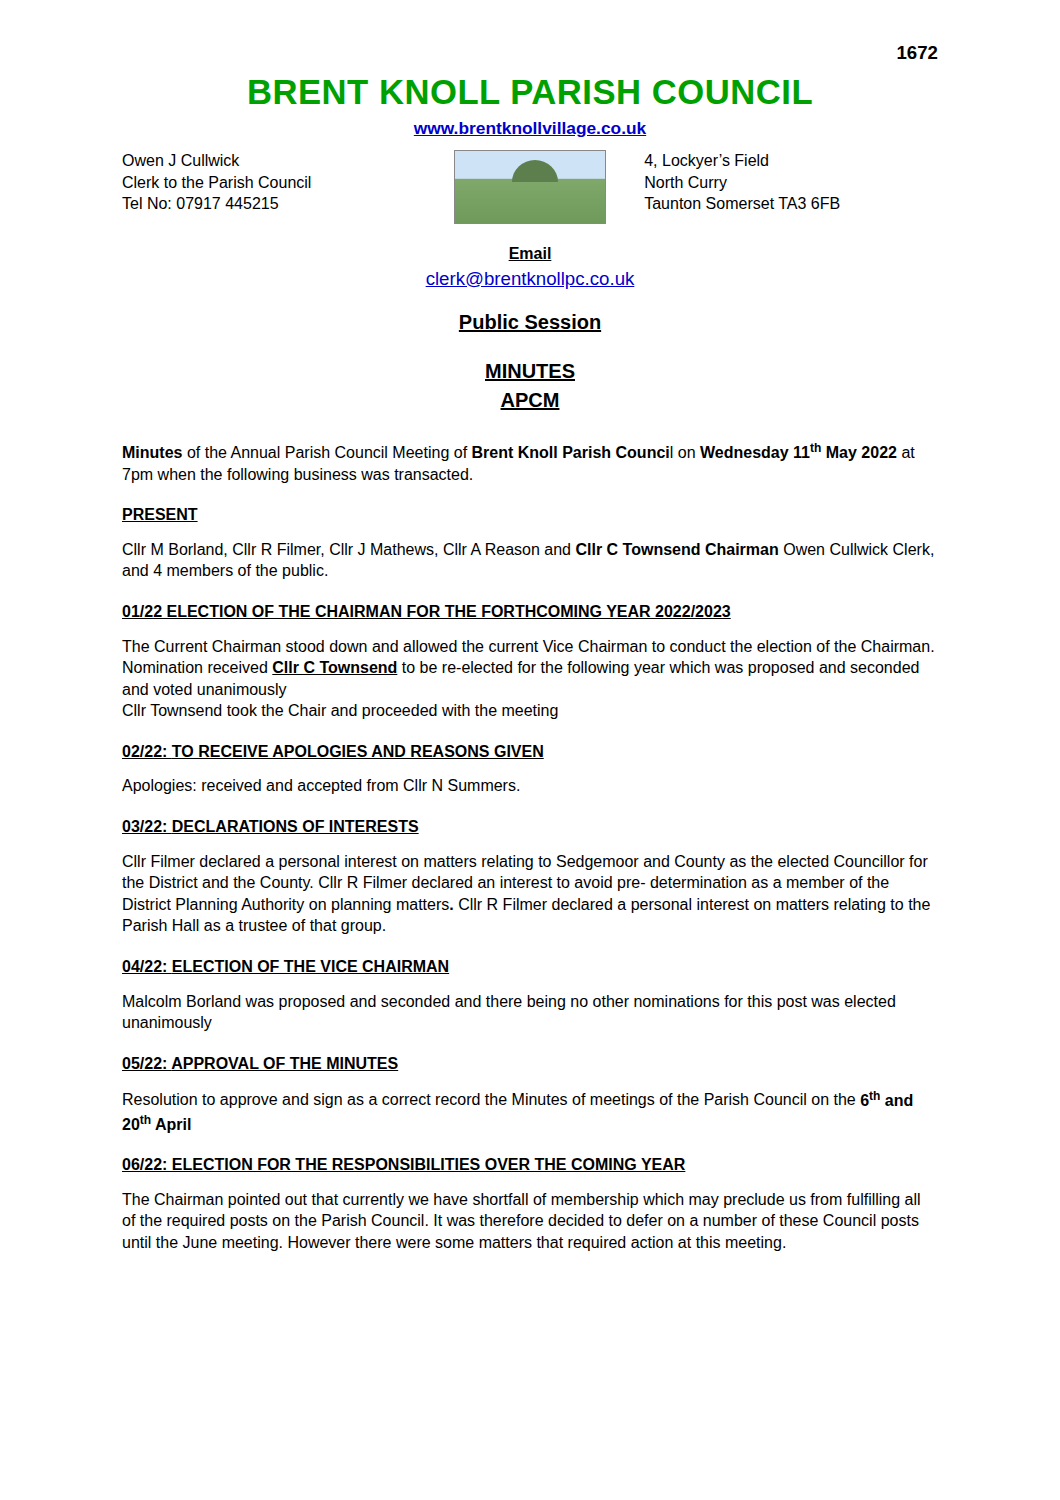1672
BRENT KNOLL PARISH COUNCIL
www.brentknollvillage.co.uk
| Owen J Cullwick Clerk to the Parish Council Tel No: 07917 445215 | | 4, Lockyer’s Field North Curry Taunton Somerset TA3 6FB |
Email
clerk@brentknollpc.co.uk
Public Session
MINUTES
APCM
Minutes of the Annual Parish Council Meeting of Brent Knoll Parish Council on Wednesday 11th May 2022 at 7pm when the following business was transacted.
PRESENT
Cllr M Borland, Cllr R Filmer, Cllr J Mathews, Cllr A Reason and Cllr C Townsend Chairman Owen Cullwick Clerk, and 4 members of the public.
01/22 ELECTION OF THE CHAIRMAN FOR THE FORTHCOMING YEAR 2022/2023
The Current Chairman stood down and allowed the current Vice Chairman to conduct the election of the Chairman. Nomination received Cllr C Townsend to be re-elected for the following year which was proposed and seconded and voted unanimously
Cllr Townsend took the Chair and proceeded with the meeting
02/22: TO RECEIVE APOLOGIES AND REASONS GIVEN
Apologies: received and accepted from Cllr N Summers.
03/22: DECLARATIONS OF INTERESTS
Cllr Filmer declared a personal interest on matters relating to Sedgemoor and County as the elected Councillor for the District and the County. Cllr R Filmer declared an interest to avoid pre- determination as a member of the District Planning Authority on planning matters. Cllr R Filmer declared a personal interest on matters relating to the Parish Hall as a trustee of that group.
04/22: ELECTION OF THE VICE CHAIRMAN
Malcolm Borland was proposed and seconded and there being no other nominations for this post was elected unanimously
05/22: APPROVAL OF THE MINUTES
Resolution to approve and sign as a correct record the Minutes of meetings of the Parish Council on the 6th and 20th April
06/22: ELECTION FOR THE RESPONSIBILITIES OVER THE COMING YEAR
The Chairman pointed out that currently we have shortfall of membership which may preclude us from fulfilling all of the required posts on the Parish Council. It was therefore decided to defer on a number of these Council posts until the June meeting. However there were some matters that required action at this meeting.